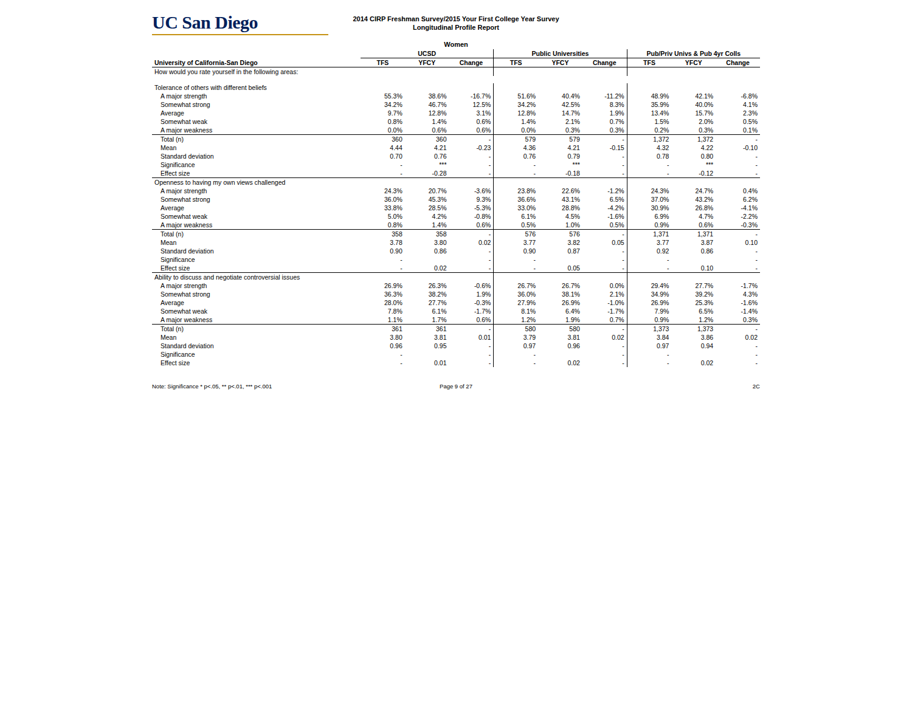UC San Diego
2014 CIRP Freshman Survey/2015 Your First College Year Survey
Longitudinal Profile Report
Women
| | UCSD | Public Universities | Pub/Priv Univs & Pub 4yr Colls |
| --- | --- | --- | --- |
| University of California-San Diego | TFS | YFCY | Change | TFS | YFCY | Change | TFS | YFCY | Change |
| How would you rate yourself in the following areas: | | | | | | | | | |
| Tolerance of others with different beliefs | | | | | | | | | |
| A major strength | 55.3% | 38.6% | -16.7% | 51.6% | 40.4% | -11.2% | 48.9% | 42.1% | -6.8% |
| Somewhat strong | 34.2% | 46.7% | 12.5% | 34.2% | 42.5% | 8.3% | 35.9% | 40.0% | 4.1% |
| Average | 9.7% | 12.8% | 3.1% | 12.8% | 14.7% | 1.9% | 13.4% | 15.7% | 2.3% |
| Somewhat weak | 0.8% | 1.4% | 0.6% | 1.4% | 2.1% | 0.7% | 1.5% | 2.0% | 0.5% |
| A major weakness | 0.0% | 0.6% | 0.6% | 0.0% | 0.3% | 0.3% | 0.2% | 0.3% | 0.1% |
| Total (n) | 360 | 360 | - | 579 | 579 | - | 1,372 | 1,372 | - |
| Mean | 4.44 | 4.21 | -0.23 | 4.36 | 4.21 | -0.15 | 4.32 | 4.22 | -0.10 |
| Standard deviation | 0.70 | 0.76 | - | 0.76 | 0.79 | - | 0.78 | 0.80 | - |
| Significance | - | *** | - | - | *** | - | - | *** | - |
| Effect size | - | -0.28 | - | - | -0.18 | - | - | -0.12 | - |
| Openness to having my own views challenged | | | | | | | | | |
| A major strength | 24.3% | 20.7% | -3.6% | 23.8% | 22.6% | -1.2% | 24.3% | 24.7% | 0.4% |
| Somewhat strong | 36.0% | 45.3% | 9.3% | 36.6% | 43.1% | 6.5% | 37.0% | 43.2% | 6.2% |
| Average | 33.8% | 28.5% | -5.3% | 33.0% | 28.8% | -4.2% | 30.9% | 26.8% | -4.1% |
| Somewhat weak | 5.0% | 4.2% | -0.8% | 6.1% | 4.5% | -1.6% | 6.9% | 4.7% | -2.2% |
| A major weakness | 0.8% | 1.4% | 0.6% | 0.5% | 1.0% | 0.5% | 0.9% | 0.6% | -0.3% |
| Total (n) | 358 | 358 | - | 576 | 576 | - | 1,371 | 1,371 | - |
| Mean | 3.78 | 3.80 | 0.02 | 3.77 | 3.82 | 0.05 | 3.77 | 3.87 | 0.10 |
| Standard deviation | 0.90 | 0.86 | - | 0.90 | 0.87 | - | 0.92 | 0.86 | - |
| Significance | - | | - | - | | - | - | | - |
| Effect size | - | 0.02 | - | - | 0.05 | - | - | 0.10 | - |
| Ability to discuss and negotiate controversial issues | | | | | | | | | |
| A major strength | 26.9% | 26.3% | -0.6% | 26.7% | 26.7% | 0.0% | 29.4% | 27.7% | -1.7% |
| Somewhat strong | 36.3% | 38.2% | 1.9% | 36.0% | 38.1% | 2.1% | 34.9% | 39.2% | 4.3% |
| Average | 28.0% | 27.7% | -0.3% | 27.9% | 26.9% | -1.0% | 26.9% | 25.3% | -1.6% |
| Somewhat weak | 7.8% | 6.1% | -1.7% | 8.1% | 6.4% | -1.7% | 7.9% | 6.5% | -1.4% |
| A major weakness | 1.1% | 1.7% | 0.6% | 1.2% | 1.9% | 0.7% | 0.9% | 1.2% | 0.3% |
| Total (n) | 361 | 361 | - | 580 | 580 | - | 1,373 | 1,373 | - |
| Mean | 3.80 | 3.81 | 0.01 | 3.79 | 3.81 | 0.02 | 3.84 | 3.86 | 0.02 |
| Standard deviation | 0.96 | 0.95 | - | 0.97 | 0.96 | - | 0.97 | 0.94 | - |
| Significance | - | | - | - | | - | - | | - |
| Effect size | - | 0.01 | - | - | 0.02 | - | - | 0.02 | - |
Note: Significance * p<.05, ** p<.01, *** p<.001
Page 9 of 27
2C